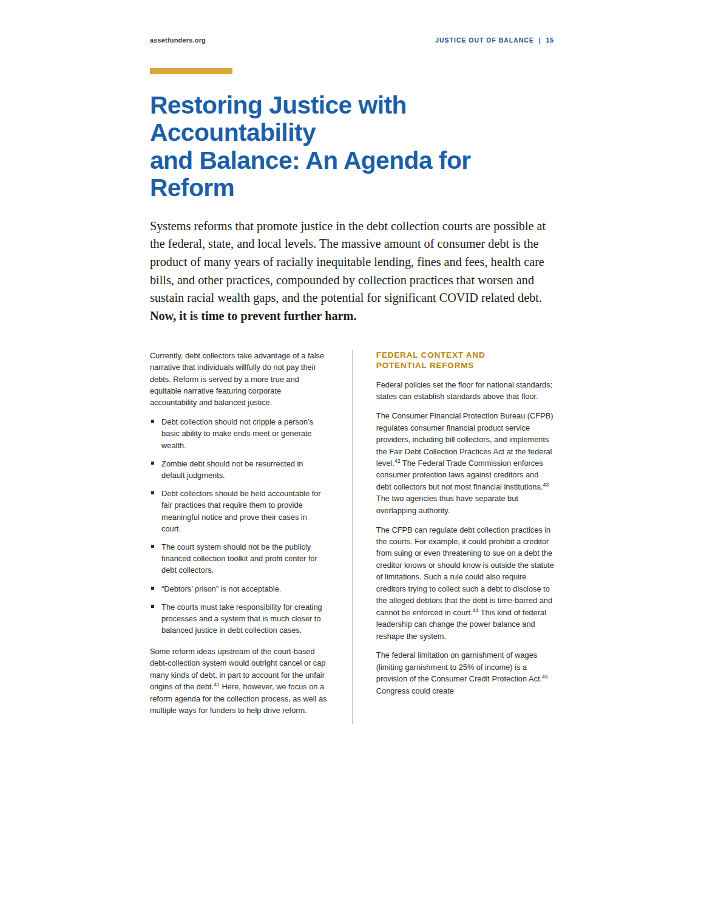assetfunders.org Justice out of balance | 15
Restoring Justice with Accountability
and Balance: An Agenda for Reform
Systems reforms that promote justice in the debt collection courts are possible at the federal, state, and local levels. The massive amount of consumer debt is the product of many years of racially inequitable lending, fines and fees, health care bills, and other practices, compounded by collection practices that worsen and sustain racial wealth gaps, and the potential for significant COVID related debt. Now, it is time to prevent further harm.
Currently, debt collectors take advantage of a false narrative that individuals willfully do not pay their debts. Reform is served by a more true and equitable narrative featuring corporate accountability and balanced justice.
Debt collection should not cripple a person’s basic ability to make ends meet or generate wealth.
Zombie debt should not be resurrected in default judgments.
Debt collectors should be held accountable for fair practices that require them to provide meaningful notice and prove their cases in court.
The court system should not be the publicly financed collection toolkit and profit center for debt collectors.
“Debtors’ prison” is not acceptable.
The courts must take responsibility for creating processes and a system that is much closer to balanced justice in debt collection cases.
Some reform ideas upstream of the court-based debt-collection system would outright cancel or cap many kinds of debt, in part to account for the unfair origins of the debt.41 Here, however, we focus on a reform agenda for the collection process, as well as multiple ways for funders to help drive reform.
Federal context and
potential reforms
Federal policies set the floor for national standards; states can establish standards above that floor.
The Consumer Financial Protection Bureau (CFPB) regulates consumer financial product service providers, including bill collectors, and implements the Fair Debt Collection Practices Act at the federal level.42 The Federal Trade Commission enforces consumer protection laws against creditors and debt collectors but not most financial institutions.43 The two agencies thus have separate but overlapping authority.
The CFPB can regulate debt collection practices in the courts. For example, it could prohibit a creditor from suing or even threatening to sue on a debt the creditor knows or should know is outside the statute of limitations. Such a rule could also require creditors trying to collect such a debt to disclose to the alleged debtors that the debt is time-barred and cannot be enforced in court.44 This kind of federal leadership can change the power balance and reshape the system.
The federal limitation on garnishment of wages (limiting garnishment to 25% of income) is a provision of the Consumer Credit Protection Act.45 Congress could create